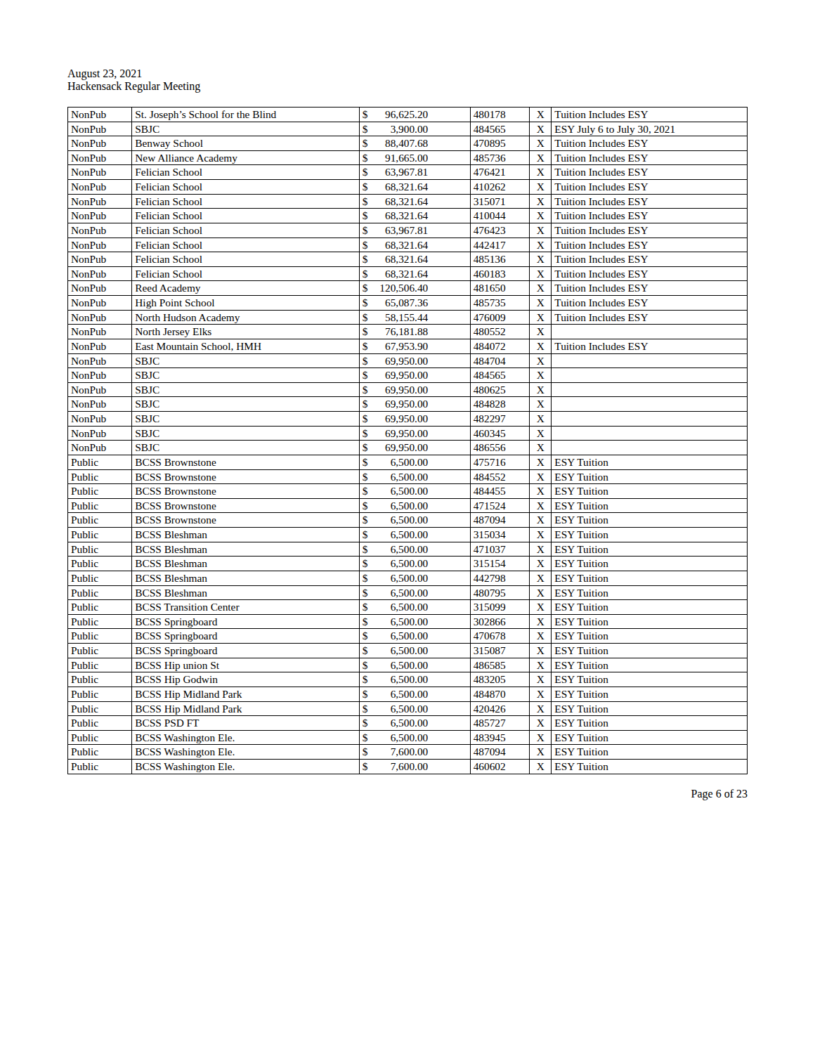August 23, 2021
Hackensack Regular Meeting
| NonPub | St. Joseph’s School for the Blind | $ 96,625.20 | 480178 | X | Tuition Includes ESY |
| NonPub | SBJC | $ 3,900.00 | 484565 | X | ESY July 6 to July 30, 2021 |
| NonPub | Benway School | $ 88,407.68 | 470895 | X | Tuition Includes ESY |
| NonPub | New Alliance Academy | $ 91,665.00 | 485736 | X | Tuition Includes ESY |
| NonPub | Felician School | $ 63,967.81 | 476421 | X | Tuition Includes ESY |
| NonPub | Felician School | $ 68,321.64 | 410262 | X | Tuition Includes ESY |
| NonPub | Felician School | $ 68,321.64 | 315071 | X | Tuition Includes ESY |
| NonPub | Felician School | $ 68,321.64 | 410044 | X | Tuition Includes ESY |
| NonPub | Felician School | $ 63,967.81 | 476423 | X | Tuition Includes ESY |
| NonPub | Felician School | $ 68,321.64 | 442417 | X | Tuition Includes ESY |
| NonPub | Felician School | $ 68,321.64 | 485136 | X | Tuition Includes ESY |
| NonPub | Felician School | $ 68,321.64 | 460183 | X | Tuition Includes ESY |
| NonPub | Reed Academy | $ 120,506.40 | 481650 | X | Tuition Includes ESY |
| NonPub | High Point School | $ 65,087.36 | 485735 | X | Tuition Includes ESY |
| NonPub | North Hudson Academy | $ 58,155.44 | 476009 | X | Tuition Includes ESY |
| NonPub | North Jersey Elks | $ 76,181.88 | 480552 | X | |
| NonPub | East Mountain School, HMH | $ 67,953.90 | 484072 | X | Tuition Includes ESY |
| NonPub | SBJC | $ 69,950.00 | 484704 | X | |
| NonPub | SBJC | $ 69,950.00 | 484565 | X | |
| NonPub | SBJC | $ 69,950.00 | 480625 | X | |
| NonPub | SBJC | $ 69,950.00 | 484828 | X | |
| NonPub | SBJC | $ 69,950.00 | 482297 | X | |
| NonPub | SBJC | $ 69,950.00 | 460345 | X | |
| NonPub | SBJC | $ 69,950.00 | 486556 | X | |
| Public | BCSS Brownstone | $ 6,500.00 | 475716 | X | ESY Tuition |
| Public | BCSS Brownstone | $ 6,500.00 | 484552 | X | ESY Tuition |
| Public | BCSS Brownstone | $ 6,500.00 | 484455 | X | ESY Tuition |
| Public | BCSS Brownstone | $ 6,500.00 | 471524 | X | ESY Tuition |
| Public | BCSS Brownstone | $ 6,500.00 | 487094 | X | ESY Tuition |
| Public | BCSS Bleshman | $ 6,500.00 | 315034 | X | ESY Tuition |
| Public | BCSS Bleshman | $ 6,500.00 | 471037 | X | ESY Tuition |
| Public | BCSS Bleshman | $ 6,500.00 | 315154 | X | ESY Tuition |
| Public | BCSS Bleshman | $ 6,500.00 | 442798 | X | ESY Tuition |
| Public | BCSS Bleshman | $ 6,500.00 | 480795 | X | ESY Tuition |
| Public | BCSS Transition Center | $ 6,500.00 | 315099 | X | ESY Tuition |
| Public | BCSS Springboard | $ 6,500.00 | 302866 | X | ESY Tuition |
| Public | BCSS Springboard | $ 6,500.00 | 470678 | X | ESY Tuition |
| Public | BCSS Springboard | $ 6,500.00 | 315087 | X | ESY Tuition |
| Public | BCSS Hip union St | $ 6,500.00 | 486585 | X | ESY Tuition |
| Public | BCSS Hip Godwin | $ 6,500.00 | 483205 | X | ESY Tuition |
| Public | BCSS Hip Midland Park | $ 6,500.00 | 484870 | X | ESY Tuition |
| Public | BCSS Hip Midland Park | $ 6,500.00 | 420426 | X | ESY Tuition |
| Public | BCSS PSD FT | $ 6,500.00 | 485727 | X | ESY Tuition |
| Public | BCSS Washington Ele. | $ 6,500.00 | 483945 | X | ESY Tuition |
| Public | BCSS Washington Ele. | $ 7,600.00 | 487094 | X | ESY Tuition |
| Public | BCSS Washington Ele. | $ 7,600.00 | 460602 | X | ESY Tuition |
Page 6 of 23